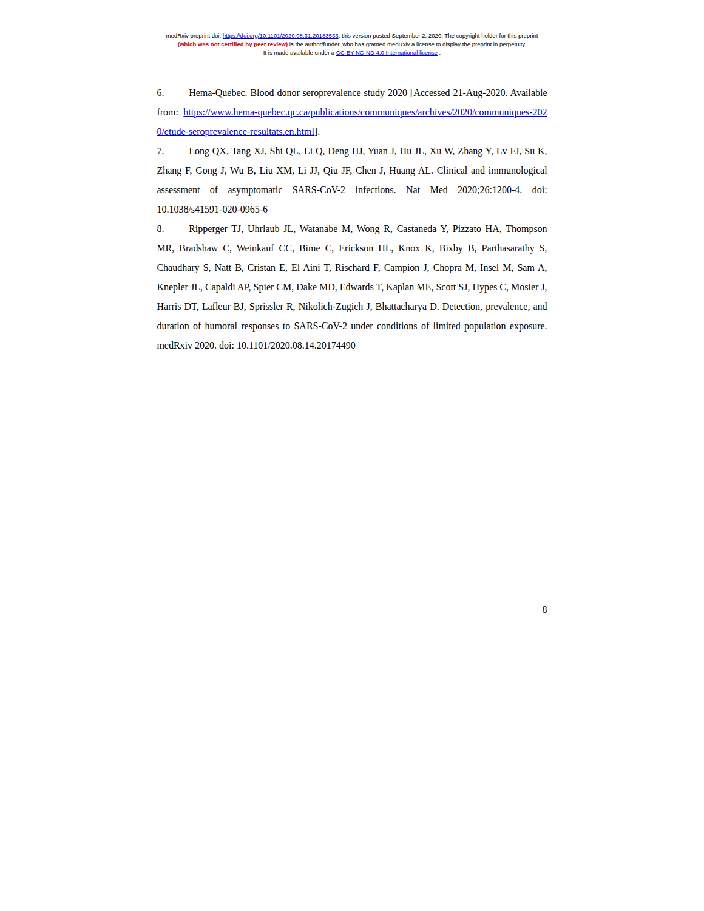medRxiv preprint doi: https://doi.org/10.1101/2020.08.31.20183533; this version posted September 2, 2020. The copyright holder for this preprint
(which was not certified by peer review) is the author/funder, who has granted medRxiv a license to display the preprint in perpetuity.
It is made available under a CC-BY-NC-ND 4.0 International license .
6. Hema-Quebec. Blood donor seroprevalence study 2020 [Accessed 21-Aug-2020. Available from: https://www.hema-quebec.qc.ca/publications/communiques/archives/2020/communiques-2020/etude-seroprevalence-resultats.en.html].
7. Long QX, Tang XJ, Shi QL, Li Q, Deng HJ, Yuan J, Hu JL, Xu W, Zhang Y, Lv FJ, Su K, Zhang F, Gong J, Wu B, Liu XM, Li JJ, Qiu JF, Chen J, Huang AL. Clinical and immunological assessment of asymptomatic SARS-CoV-2 infections. Nat Med 2020;26:1200-4. doi: 10.1038/s41591-020-0965-6
8. Ripperger TJ, Uhrlaub JL, Watanabe M, Wong R, Castaneda Y, Pizzato HA, Thompson MR, Bradshaw C, Weinkauf CC, Bime C, Erickson HL, Knox K, Bixby B, Parthasarathy S, Chaudhary S, Natt B, Cristan E, El Aini T, Rischard F, Campion J, Chopra M, Insel M, Sam A, Knepler JL, Capaldi AP, Spier CM, Dake MD, Edwards T, Kaplan ME, Scott SJ, Hypes C, Mosier J, Harris DT, Lafleur BJ, Sprissler R, Nikolich-Zugich J, Bhattacharya D. Detection, prevalence, and duration of humoral responses to SARS-CoV-2 under conditions of limited population exposure. medRxiv 2020. doi: 10.1101/2020.08.14.20174490
8